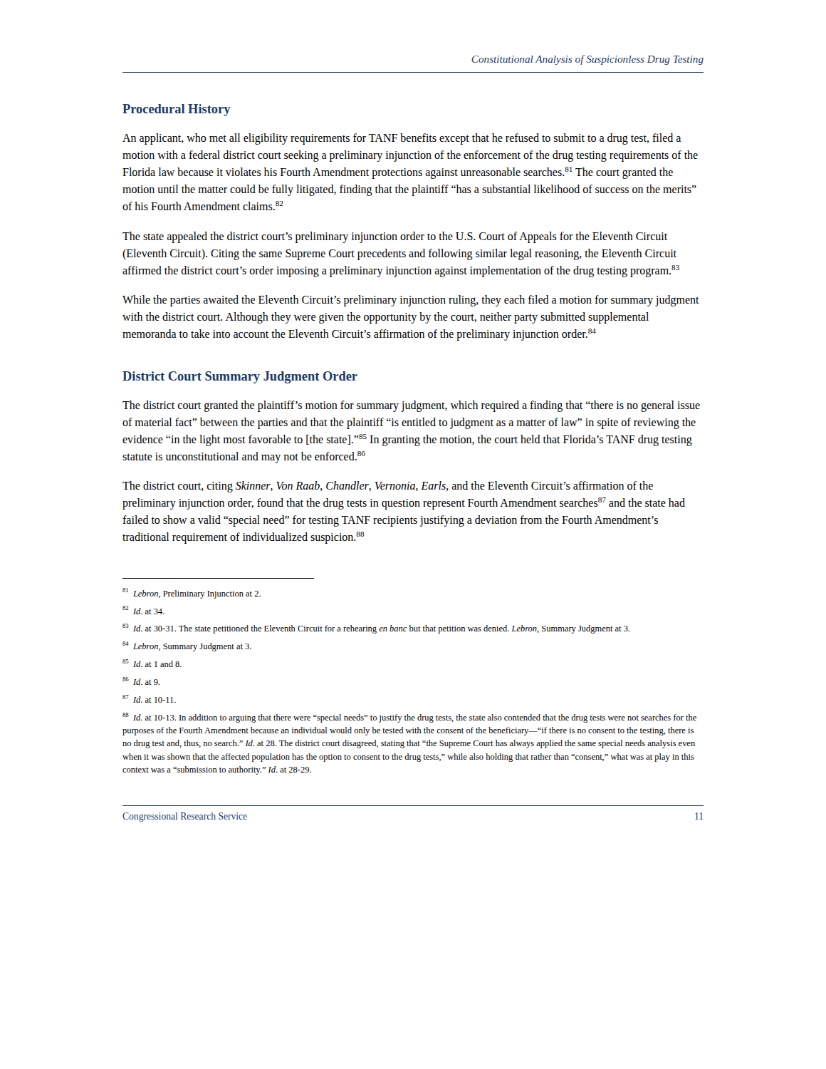Constitutional Analysis of Suspicionless Drug Testing
Procedural History
An applicant, who met all eligibility requirements for TANF benefits except that he refused to submit to a drug test, filed a motion with a federal district court seeking a preliminary injunction of the enforcement of the drug testing requirements of the Florida law because it violates his Fourth Amendment protections against unreasonable searches.81 The court granted the motion until the matter could be fully litigated, finding that the plaintiff “has a substantial likelihood of success on the merits” of his Fourth Amendment claims.82
The state appealed the district court’s preliminary injunction order to the U.S. Court of Appeals for the Eleventh Circuit (Eleventh Circuit). Citing the same Supreme Court precedents and following similar legal reasoning, the Eleventh Circuit affirmed the district court’s order imposing a preliminary injunction against implementation of the drug testing program.83
While the parties awaited the Eleventh Circuit’s preliminary injunction ruling, they each filed a motion for summary judgment with the district court. Although they were given the opportunity by the court, neither party submitted supplemental memoranda to take into account the Eleventh Circuit’s affirmation of the preliminary injunction order.84
District Court Summary Judgment Order
The district court granted the plaintiff’s motion for summary judgment, which required a finding that “there is no general issue of material fact” between the parties and that the plaintiff “is entitled to judgment as a matter of law” in spite of reviewing the evidence “in the light most favorable to [the state].”85 In granting the motion, the court held that Florida’s TANF drug testing statute is unconstitutional and may not be enforced.86
The district court, citing Skinner, Von Raab, Chandler, Vernonia, Earls, and the Eleventh Circuit’s affirmation of the preliminary injunction order, found that the drug tests in question represent Fourth Amendment searches87 and the state had failed to show a valid “special need” for testing TANF recipients justifying a deviation from the Fourth Amendment’s traditional requirement of individualized suspicion.88
81 Lebron, Preliminary Injunction at 2.
82 Id. at 34.
83 Id. at 30-31. The state petitioned the Eleventh Circuit for a rehearing en banc but that petition was denied. Lebron, Summary Judgment at 3.
84 Lebron, Summary Judgment at 3.
85 Id. at 1 and 8.
86 Id. at 9.
87 Id. at 10-11.
88 Id. at 10-13. In addition to arguing that there were “special needs” to justify the drug tests, the state also contended that the drug tests were not searches for the purposes of the Fourth Amendment because an individual would only be tested with the consent of the beneficiary—“if there is no consent to the testing, there is no drug test and, thus, no search.” Id. at 28. The district court disagreed, stating that “the Supreme Court has always applied the same special needs analysis even when it was shown that the affected population has the option to consent to the drug tests,” while also holding that rather than “consent,” what was at play in this context was a “submission to authority.” Id. at 28-29.
Congressional Research Service 11